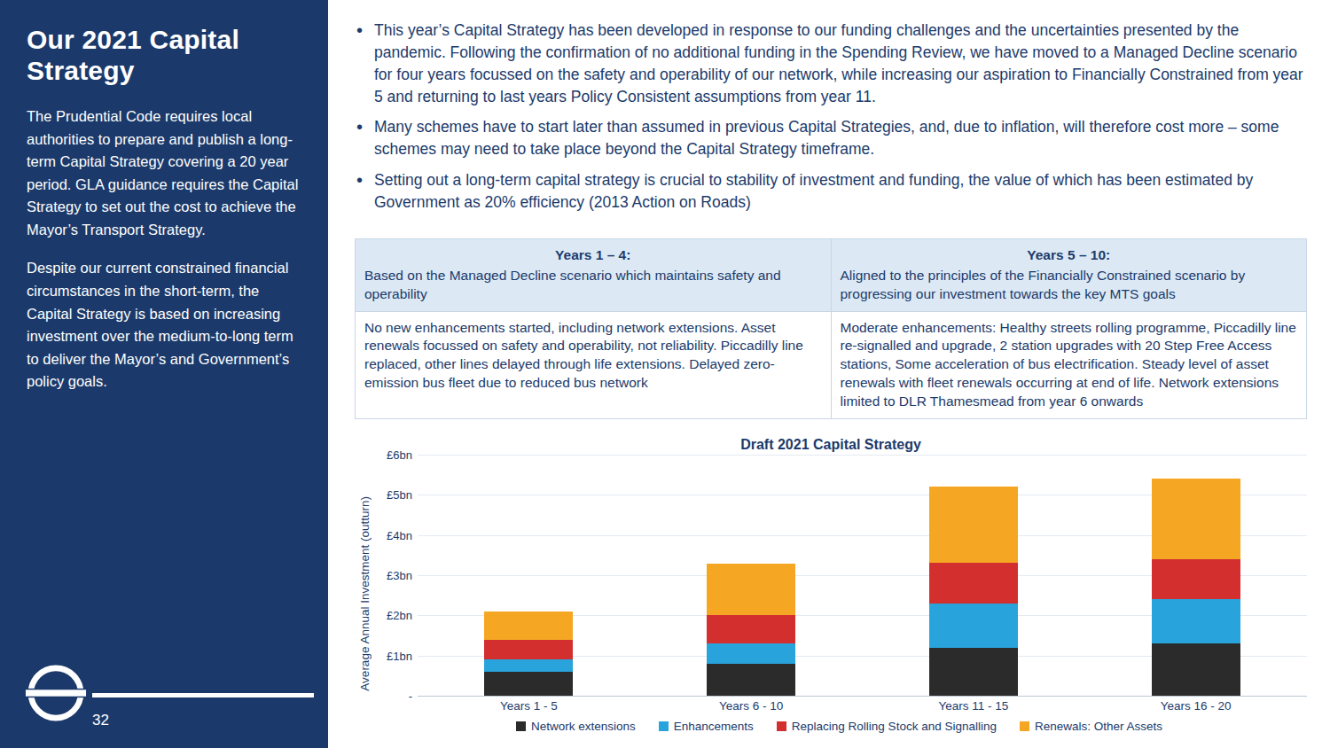Our 2021 Capital Strategy
The Prudential Code requires local authorities to prepare and publish a long-term Capital Strategy covering a 20 year period. GLA guidance requires the Capital Strategy to set out the cost to achieve the Mayor’s Transport Strategy.
Despite our current constrained financial circumstances in the short-term, the Capital Strategy is based on increasing investment over the medium-to-long term to deliver the Mayor’s and Government’s policy goals.
32
This year’s Capital Strategy has been developed in response to our funding challenges and the uncertainties presented by the pandemic. Following the confirmation of no additional funding in the Spending Review, we have moved to a Managed Decline scenario for four years focussed on the safety and operability of our network, while increasing our aspiration to Financially Constrained from year 5 and returning to last years Policy Consistent assumptions from year 11.
Many schemes have to start later than assumed in previous Capital Strategies, and, due to inflation, will therefore cost more – some schemes may need to take place beyond the Capital Strategy timeframe.
Setting out a long-term capital strategy is crucial to stability of investment and funding, the value of which has been estimated by Government as 20% efficiency (2013 Action on Roads)
| Years 1 – 4: Based on the Managed Decline scenario which maintains safety and operability | Years 5 – 10: Aligned to the principles of the Financially Constrained scenario by progressing our investment towards the key MTS goals |
| --- | --- |
| No new enhancements started, including network extensions. Asset renewals focussed on safety and operability, not reliability. Piccadilly line replaced, other lines delayed through life extensions. Delayed zero-emission bus fleet due to reduced bus network | Moderate enhancements: Healthy streets rolling programme, Piccadilly line re-signalled and upgrade, 2 station upgrades with 20 Step Free Access stations, Some acceleration of bus electrification. Steady level of asset renewals with fleet renewals occurring at end of life. Network extensions limited to DLR Thamesmead from year 6 onwards |
Draft 2021 Capital Strategy
Average Annual Investment (outturn)
£6bn £5bn £4bn £3bn £2bn £1bn -
Years 1 - 5 Years 6 - 10 Years 11 - 15 Years 16 - 20
Network extensions Enhancements Replacing Rolling Stock and Signalling Renewals: Other Assets